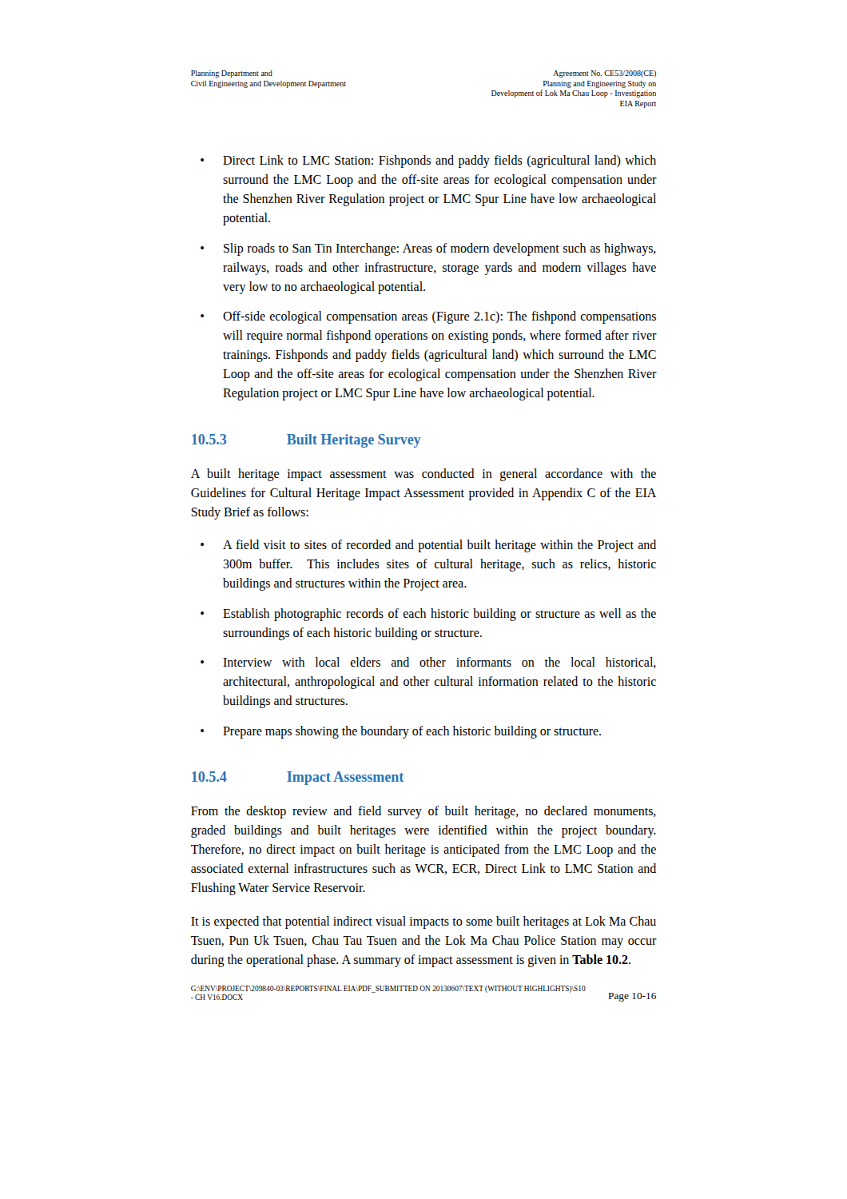Planning Department and
Civil Engineering and Development Department
Agreement No. CE53/2008(CE)
Planning and Engineering Study on
Development of Lok Ma Chau Loop - Investigation
EIA Report
Direct Link to LMC Station: Fishponds and paddy fields (agricultural land) which surround the LMC Loop and the off-site areas for ecological compensation under the Shenzhen River Regulation project or LMC Spur Line have low archaeological potential.
Slip roads to San Tin Interchange: Areas of modern development such as highways, railways, roads and other infrastructure, storage yards and modern villages have very low to no archaeological potential.
Off-side ecological compensation areas (Figure 2.1c): The fishpond compensations will require normal fishpond operations on existing ponds, where formed after river trainings. Fishponds and paddy fields (agricultural land) which surround the LMC Loop and the off-site areas for ecological compensation under the Shenzhen River Regulation project or LMC Spur Line have low archaeological potential.
10.5.3 Built Heritage Survey
A built heritage impact assessment was conducted in general accordance with the Guidelines for Cultural Heritage Impact Assessment provided in Appendix C of the EIA Study Brief as follows:
A field visit to sites of recorded and potential built heritage within the Project and 300m buffer. This includes sites of cultural heritage, such as relics, historic buildings and structures within the Project area.
Establish photographic records of each historic building or structure as well as the surroundings of each historic building or structure.
Interview with local elders and other informants on the local historical, architectural, anthropological and other cultural information related to the historic buildings and structures.
Prepare maps showing the boundary of each historic building or structure.
10.5.4 Impact Assessment
From the desktop review and field survey of built heritage, no declared monuments, graded buildings and built heritages were identified within the project boundary. Therefore, no direct impact on built heritage is anticipated from the LMC Loop and the associated external infrastructures such as WCR, ECR, Direct Link to LMC Station and Flushing Water Service Reservoir.
It is expected that potential indirect visual impacts to some built heritages at Lok Ma Chau Tsuen, Pun Uk Tsuen, Chau Tau Tsuen and the Lok Ma Chau Police Station may occur during the operational phase. A summary of impact assessment is given in Table 10.2.
G:\ENV\PROJECT\209840-03\REPORTS\FINAL EIA\PDF_SUBMITTED ON 20130607\TEXT (WITHOUT HIGHLIGHTS)\S10 - CH V16.DOCX
Page 10-16